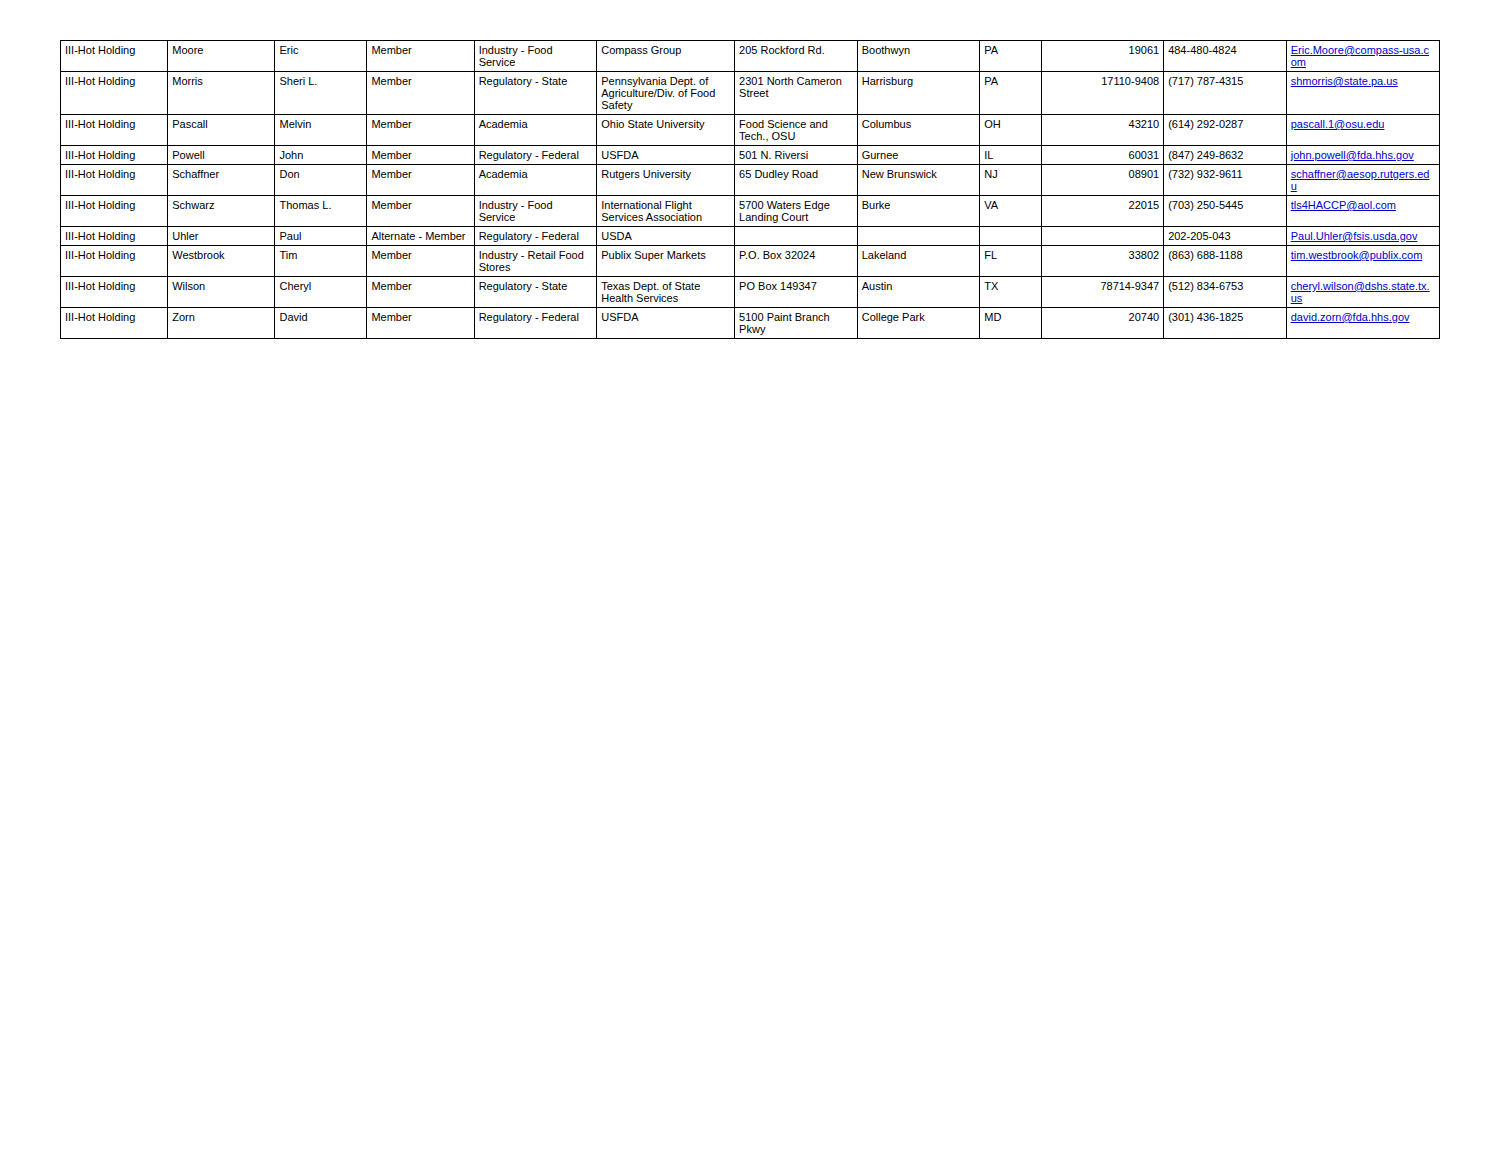| III-Hot Holding | Moore | Eric | Member | Industry - Food Service | Compass Group | 205 Rockford Rd. | Boothwyn | PA | 19061 | 484-480-4824 | Eric.Moore@compass-usa.com |
| III-Hot Holding | Morris | Sheri L. | Member | Regulatory - State | Pennsylvania Dept. of Agriculture/Div. of Food Safety | 2301 North Cameron Street | Harrisburg | PA | 17110-9408 | (717) 787-4315 | shmorris@state.pa.us |
| III-Hot Holding | Pascall | Melvin | Member | Academia | Ohio State University | Food Science and Tech., OSU | Columbus | OH | 43210 | (614) 292-0287 | pascall.1@osu.edu |
| III-Hot Holding | Powell | John | Member | Regulatory - Federal | USFDA | 501 N. Riversi | Gurnee | IL | 60031 | (847) 249-8632 | john.powell@fda.hhs.gov |
| III-Hot Holding | Schaffner | Don | Member | Academia | Rutgers University | 65 Dudley Road | New Brunswick | NJ | 08901 | (732) 932-9611 | schaffner@aesop.rutgers.edu |
| III-Hot Holding | Schwarz | Thomas L. | Member | Industry - Food Service | International Flight Services Association | 5700 Waters Edge Landing Court | Burke | VA | 22015 | (703) 250-5445 | tls4HACCP@aol.com |
| III-Hot Holding | Uhler | Paul | Alternate - Member | Regulatory - Federal | USDA | | | | | 202-205-043 | Paul.Uhler@fsis.usda.gov |
| III-Hot Holding | Westbrook | Tim | Member | Industry - Retail Food Stores | Publix Super Markets | P.O. Box 32024 | Lakeland | FL | 33802 | (863) 688-1188 | tim.westbrook@publix.com |
| III-Hot Holding | Wilson | Cheryl | Member | Regulatory - State | Texas Dept. of State Health Services | PO Box 149347 | Austin | TX | 78714-9347 | (512) 834-6753 | cheryl.wilson@dshs.state.tx.us |
| III-Hot Holding | Zorn | David | Member | Regulatory - Federal | USFDA | 5100 Paint Branch Pkwy | College Park | MD | 20740 | (301) 436-1825 | david.zorn@fda.hhs.gov |